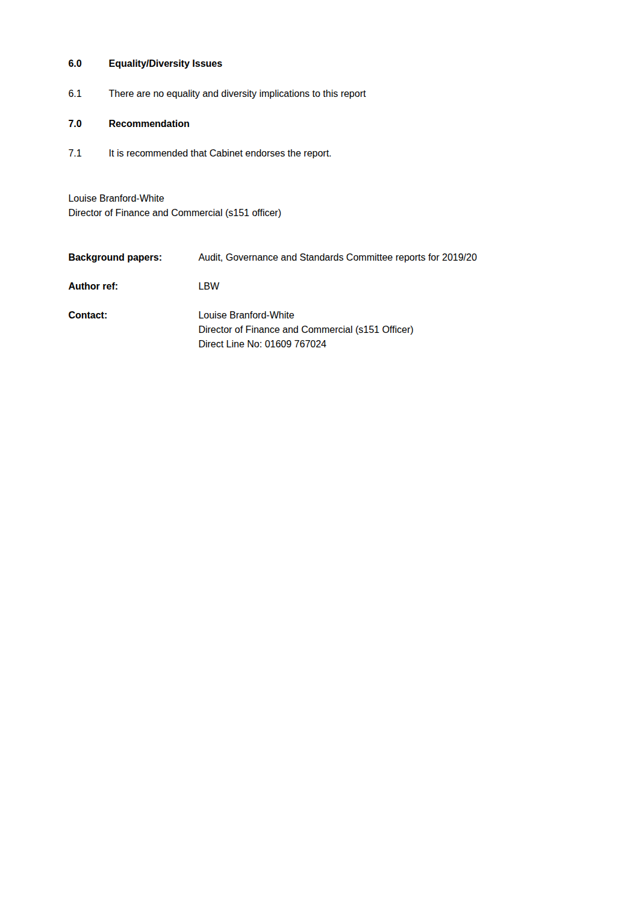6.0
Equality/Diversity Issues
6.1
There are no equality and diversity implications to this report
7.0
Recommendation
7.1
It is recommended that Cabinet endorses the report.
Louise Branford-White
Director of Finance and Commercial (s151 officer)
| Background papers: | Audit, Governance and Standards Committee reports for 2019/20 |
| Author ref: | LBW |
| Contact: | Louise Branford-White Director of Finance and Commercial (s151 Officer) Direct Line No: 01609 767024 |